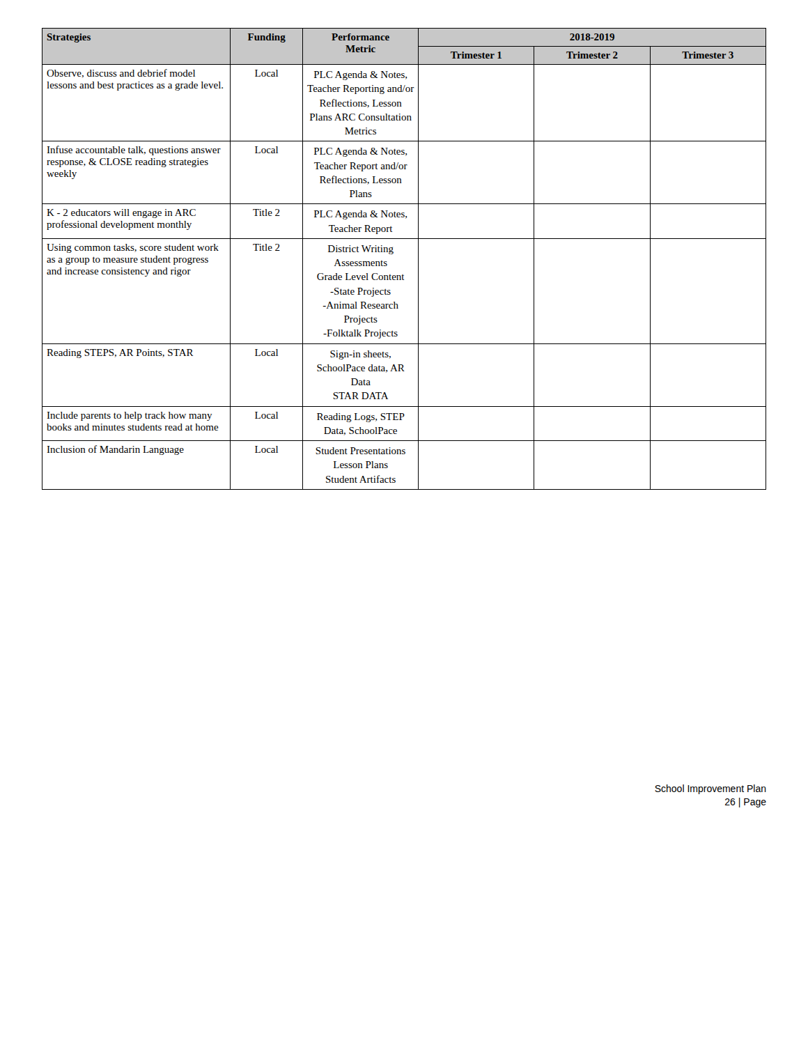| Strategies | Funding | Performance Metric | 2018-2019 |
| --- | --- | --- | --- |
| Trimester 1 | Trimester 2 | Trimester 3 |
| Observe, discuss and debrief model lessons and best practices as a grade level. | Local | PLC Agenda & Notes, Teacher Reporting and/or Reflections, Lesson Plans ARC Consultation Metrics | | | |
| Infuse accountable talk, questions answer response, & CLOSE reading strategies weekly | Local | PLC Agenda & Notes, Teacher Report and/or Reflections, Lesson Plans | | | |
| K - 2 educators will engage in ARC professional development monthly | Title 2 | PLC Agenda & Notes, Teacher Report | | | |
| Using common tasks, score student work as a group to measure student progress and increase consistency and rigor | Title 2 | District Writing Assessments Grade Level Content -State Projects -Animal Research Projects -Folktalk Projects | | | |
| Reading STEPS, AR Points, STAR | Local | Sign-in sheets, SchoolPace data, AR Data STAR DATA | | | |
| Include parents to help track how many books and minutes students read at home | Local | Reading Logs, STEP Data, SchoolPace | | | |
| Inclusion of Mandarin Language | Local | Student Presentations Lesson Plans Student Artifacts | | | |
School Improvement Plan
26 | Page